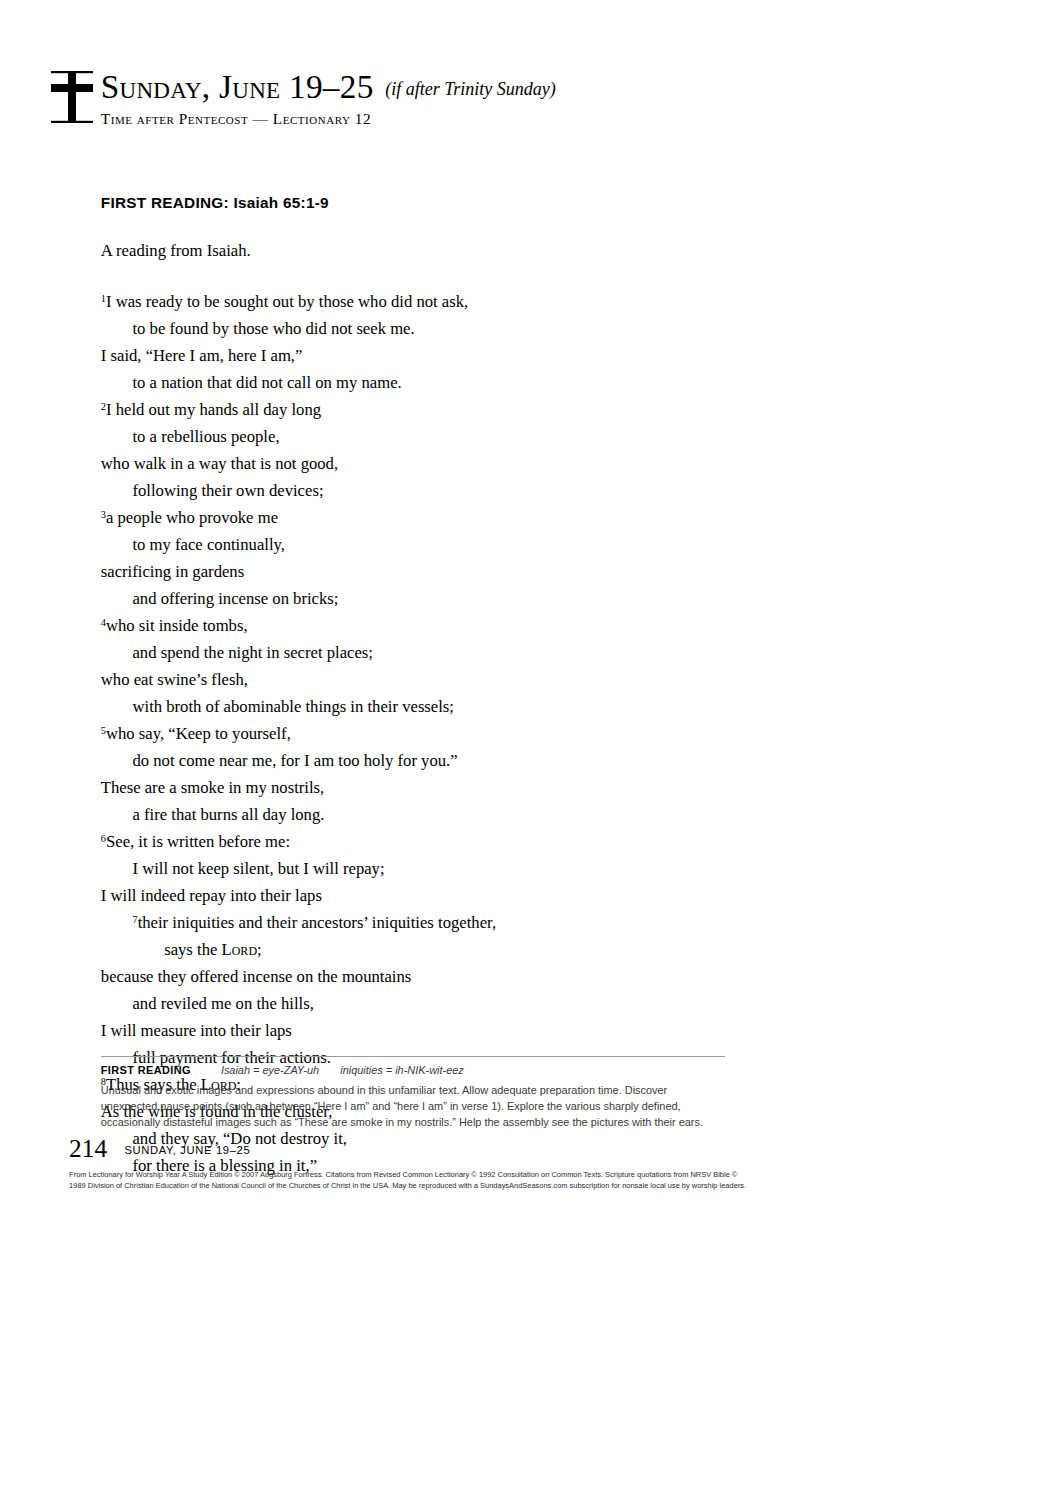Sunday, June 19–25(if after Trinity Sunday)
Time after Pentecost — Lectionary 12
FIRST READING: Isaiah 65:1-9
A reading from Isaiah.
1I was ready to be sought out by those who did not ask,
to be found by those who did not seek me.
I said, “Here I am, here I am,”
to a nation that did not call on my name.
2I held out my hands all day long
to a rebellious people,
who walk in a way that is not good,
following their own devices;
3a people who provoke me
to my face continually,
sacrificing in gardens
and offering incense on bricks;
4who sit inside tombs,
and spend the night in secret places;
who eat swine’s flesh,
with broth of abominable things in their vessels;
5who say, “Keep to yourself,
do not come near me, for I am too holy for you.”
These are a smoke in my nostrils,
a fire that burns all day long.
6See, it is written before me:
I will not keep silent, but I will repay;
I will indeed repay into their laps
7their iniquities and their ancestors’ iniquities together,
says the Lord;
because they offered incense on the mountains
and reviled me on the hills,
I will measure into their laps
full payment for their actions.
8Thus says the Lord:
As the wine is found in the cluster,
and they say, “Do not destroy it,
for there is a blessing in it,”
FIRST READING Isaiah = eye-ZAY-uh iniquities = ih-NIK-wit-eez
Unusual and exotic images and expressions abound in this unfamiliar text. Allow adequate preparation time. Discover unexpected pause points (such as between “Here I am” and “here I am” in verse 1). Explore the various sharply defined, occasionally distasteful images such as “These are smoke in my nostrils.” Help the assembly see the pictures with their ears.
214 SUNDAY, JUNE 19–25
From Lectionary for Worship Year A Study Edition © 2007 Augsburg Fortress. Citations from Revised Common Lectionary © 1992 Consultation on Common Texts. Scripture quotations from NRSV Bible © 1989 Division of Christian Education of the National Council of the Churches of Christ in the USA. May be reproduced with a SundaysAndSeasons.com subscription for nonsale local use by worship leaders.